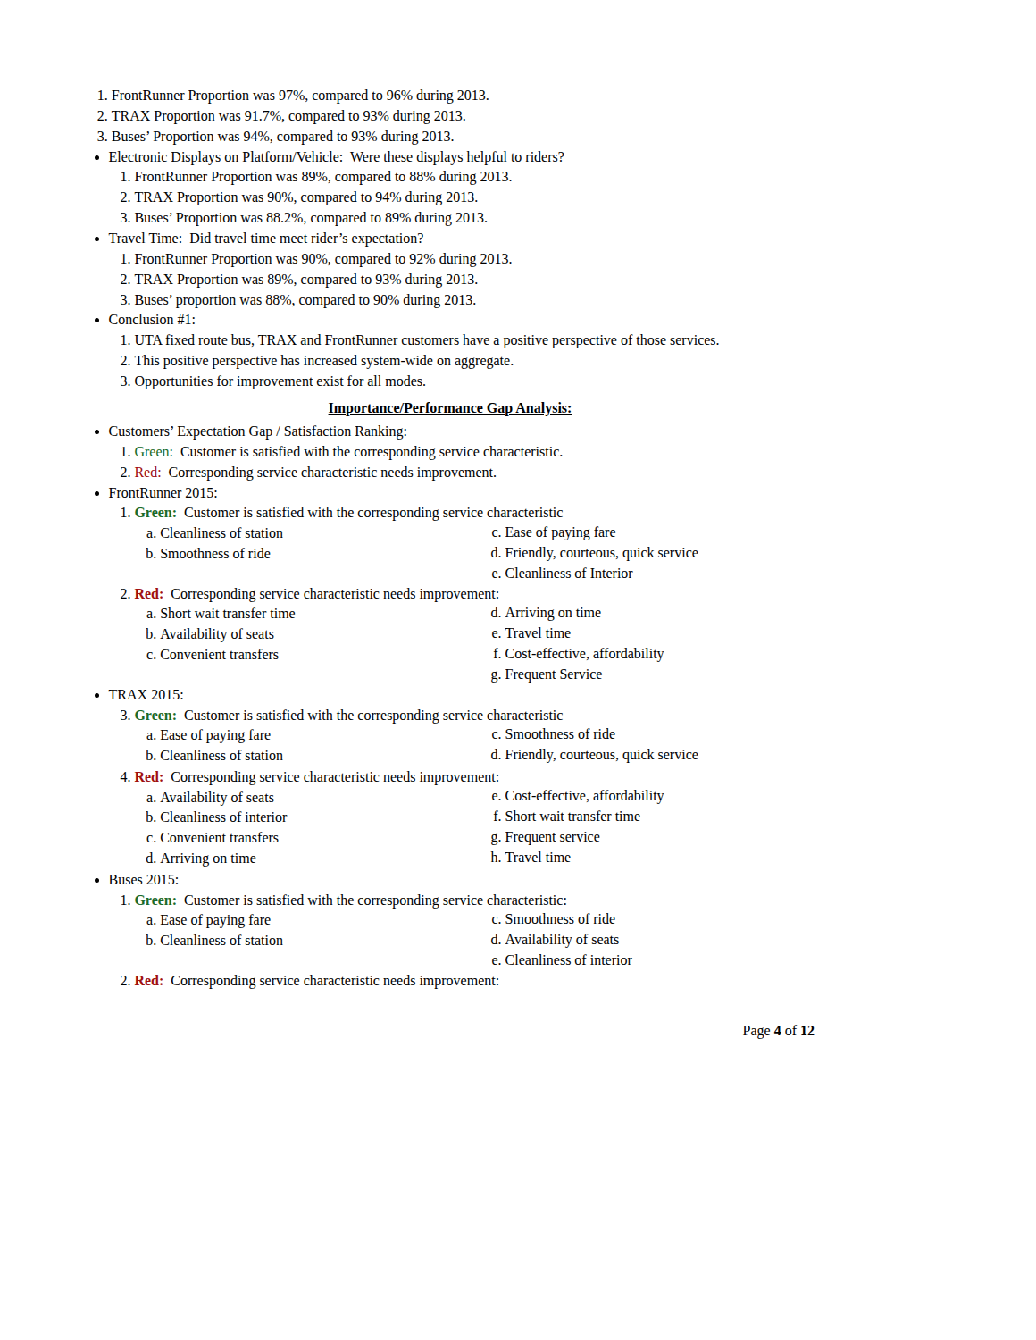FrontRunner Proportion was 97%, compared to 96% during 2013.
TRAX Proportion was 91.7%, compared to 93% during 2013.
Buses’ Proportion was 94%, compared to 93% during 2013.
Electronic Displays on Platform/Vehicle: Were these displays helpful to riders?
FrontRunner Proportion was 89%, compared to 88% during 2013.
TRAX Proportion was 90%, compared to 94% during 2013.
Buses’ Proportion was 88.2%, compared to 89% during 2013.
Travel Time: Did travel time meet rider’s expectation?
FrontRunner Proportion was 90%, compared to 92% during 2013.
TRAX Proportion was 89%, compared to 93% during 2013.
Buses’ proportion was 88%, compared to 90% during 2013.
Conclusion #1:
UTA fixed route bus, TRAX and FrontRunner customers have a positive perspective of those services.
This positive perspective has increased system-wide on aggregate.
Opportunities for improvement exist for all modes.
Importance/Performance Gap Analysis:
Customers’ Expectation Gap / Satisfaction Ranking:
Green: Customer is satisfied with the corresponding service characteristic.
Red: Corresponding service characteristic needs improvement.
FrontRunner 2015:
Green: Customer is satisfied with the corresponding service characteristic
Cleanliness of station
Smoothness of ride
Ease of paying fare
Friendly, courteous, quick service
Cleanliness of Interior
Red: Corresponding service characteristic needs improvement:
Short wait transfer time
Availability of seats
Convenient transfers
Arriving on time
Travel time
Cost-effective, affordability
Frequent Service
TRAX 2015:
Green: Customer is satisfied with the corresponding service characteristic
Ease of paying fare
Cleanliness of station
Smoothness of ride
Friendly, courteous, quick service
Red: Corresponding service characteristic needs improvement:
Availability of seats
Cleanliness of interior
Convenient transfers
Arriving on time
Cost-effective, affordability
Short wait transfer time
Frequent service
Travel time
Buses 2015:
Green: Customer is satisfied with the corresponding service characteristic:
Ease of paying fare
Cleanliness of station
Smoothness of ride
Availability of seats
Cleanliness of interior
Red: Corresponding service characteristic needs improvement:
Page 4 of 12